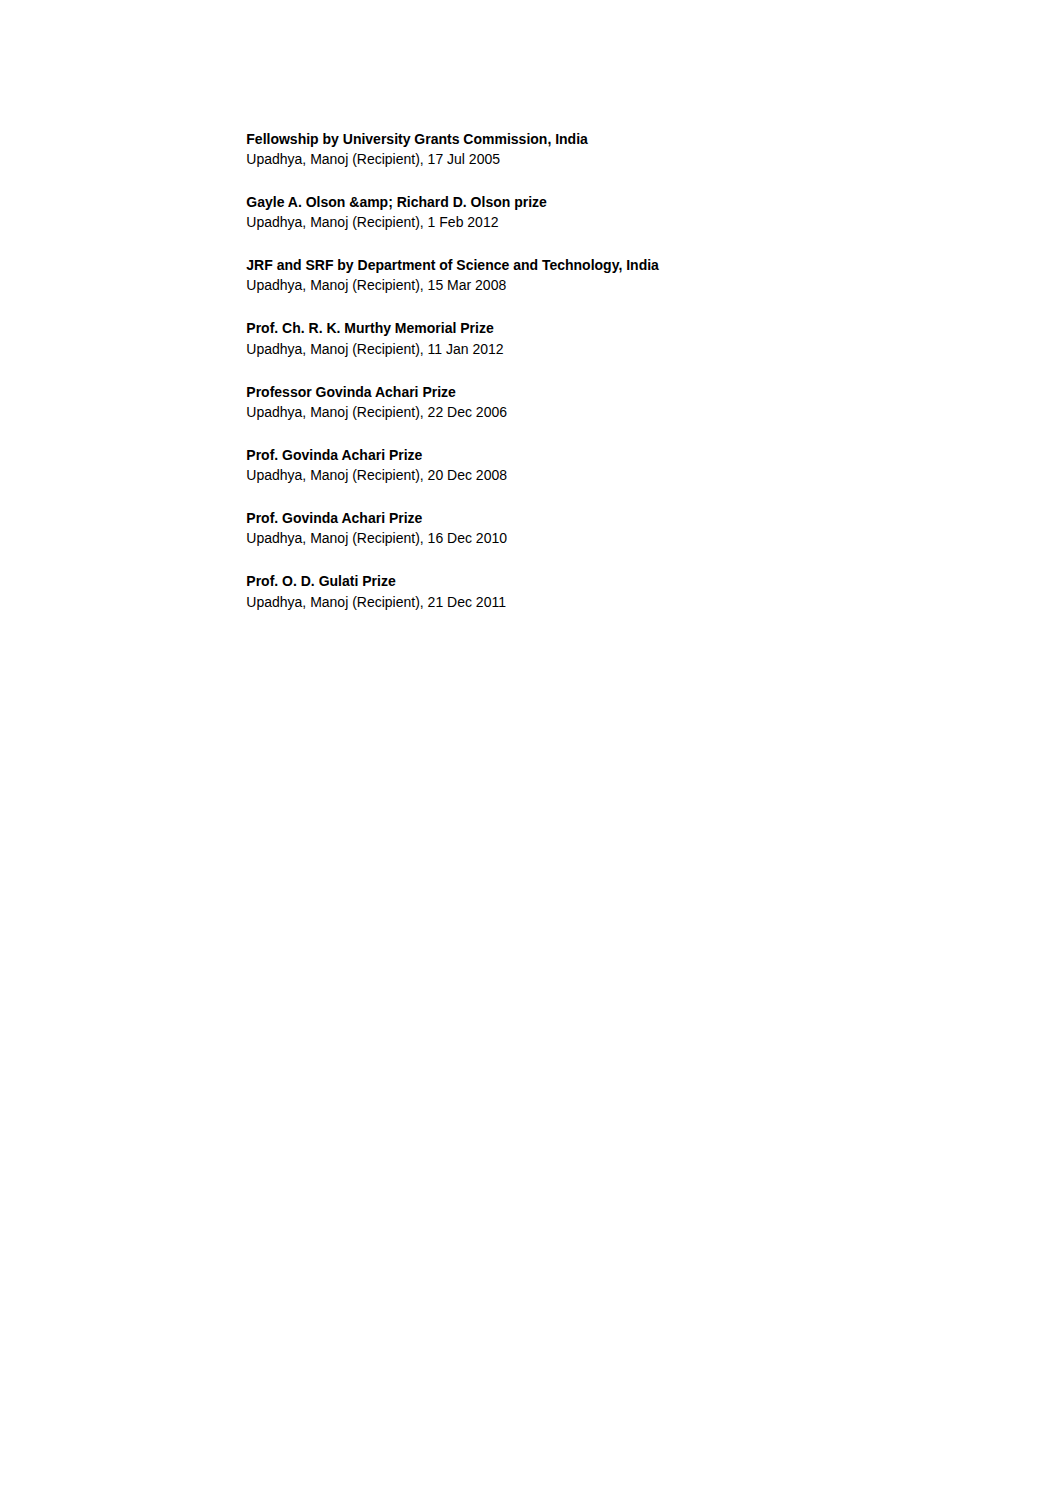Fellowship by University Grants Commission, India
Upadhya, Manoj (Recipient), 17 Jul 2005
Gayle A. Olson &amp; Richard D. Olson prize
Upadhya, Manoj (Recipient), 1 Feb 2012
JRF and SRF by Department of Science and Technology, India
Upadhya, Manoj (Recipient), 15 Mar 2008
Prof. Ch. R. K. Murthy Memorial Prize
Upadhya, Manoj (Recipient), 11 Jan 2012
Professor Govinda Achari Prize
Upadhya, Manoj (Recipient), 22 Dec 2006
Prof. Govinda Achari Prize
Upadhya, Manoj (Recipient), 20 Dec 2008
Prof. Govinda Achari Prize
Upadhya, Manoj (Recipient), 16 Dec 2010
Prof. O. D. Gulati Prize
Upadhya, Manoj (Recipient), 21 Dec 2011